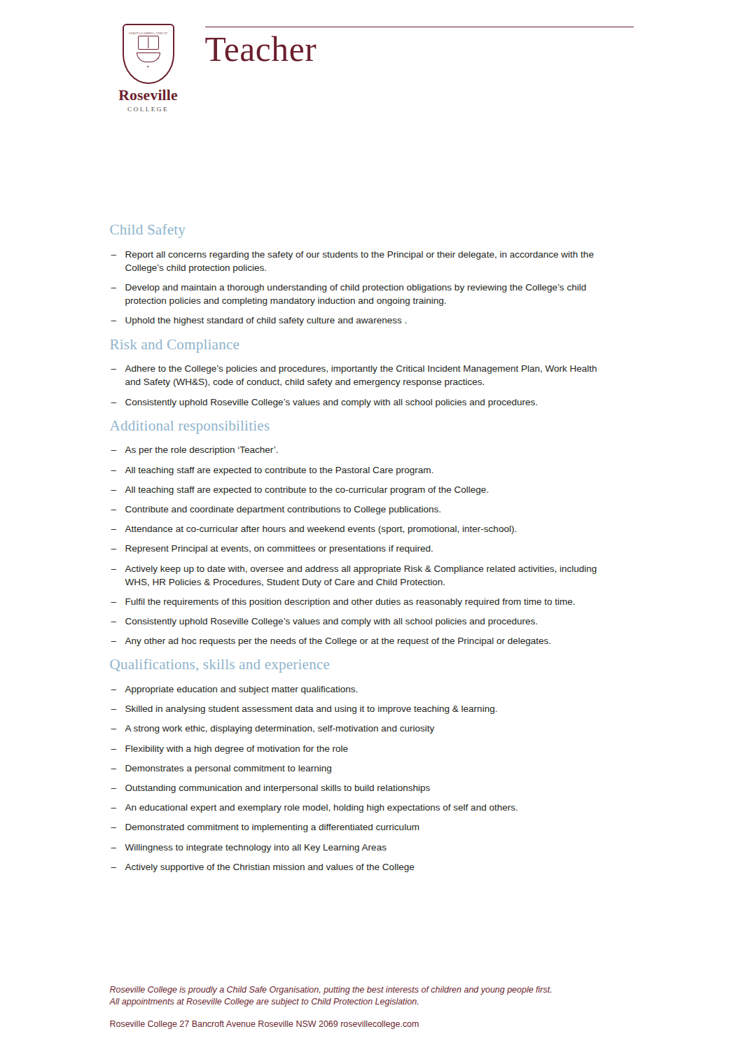Veritas Omnia Vincit
✦
Roseville
College
Teacher
Child Safety
Report all concerns regarding the safety of our students to the Principal or their delegate, in accordance with the College’s child protection policies.
Develop and maintain a thorough understanding of child protection obligations by reviewing the College’s child protection policies and completing mandatory induction and ongoing training.
Uphold the highest standard of child safety culture and awareness .
Risk and Compliance
Adhere to the College’s policies and procedures, importantly the Critical Incident Management Plan, Work Health and Safety (WH&S), code of conduct, child safety and emergency response practices.
Consistently uphold Roseville College’s values and comply with all school policies and procedures.
Additional responsibilities
As per the role description ‘Teacher’.
All teaching staff are expected to contribute to the Pastoral Care program.
All teaching staff are expected to contribute to the co-curricular program of the College.
Contribute and coordinate department contributions to College publications.
Attendance at co-curricular after hours and weekend events (sport, promotional, inter-school).
Represent Principal at events, on committees or presentations if required.
Actively keep up to date with, oversee and address all appropriate Risk & Compliance related activities, including WHS, HR Policies & Procedures, Student Duty of Care and Child Protection.
Fulfil the requirements of this position description and other duties as reasonably required from time to time.
Consistently uphold Roseville College’s values and comply with all school policies and procedures.
Any other ad hoc requests per the needs of the College or at the request of the Principal or delegates.
Qualifications, skills and experience
Appropriate education and subject matter qualifications.
Skilled in analysing student assessment data and using it to improve teaching & learning.
A strong work ethic, displaying determination, self-motivation and curiosity
Flexibility with a high degree of motivation for the role
Demonstrates a personal commitment to learning
Outstanding communication and interpersonal skills to build relationships
An educational expert and exemplary role model, holding high expectations of self and others.
Demonstrated commitment to implementing a differentiated curriculum
Willingness to integrate technology into all Key Learning Areas
Actively supportive of the Christian mission and values of the College
Roseville College is proudly a Child Safe Organisation, putting the best interests of children and young people first.
All appointments at Roseville College are subject to Child Protection Legislation.
Roseville College 27 Bancroft Avenue Roseville NSW 2069 rosevillecollege.com